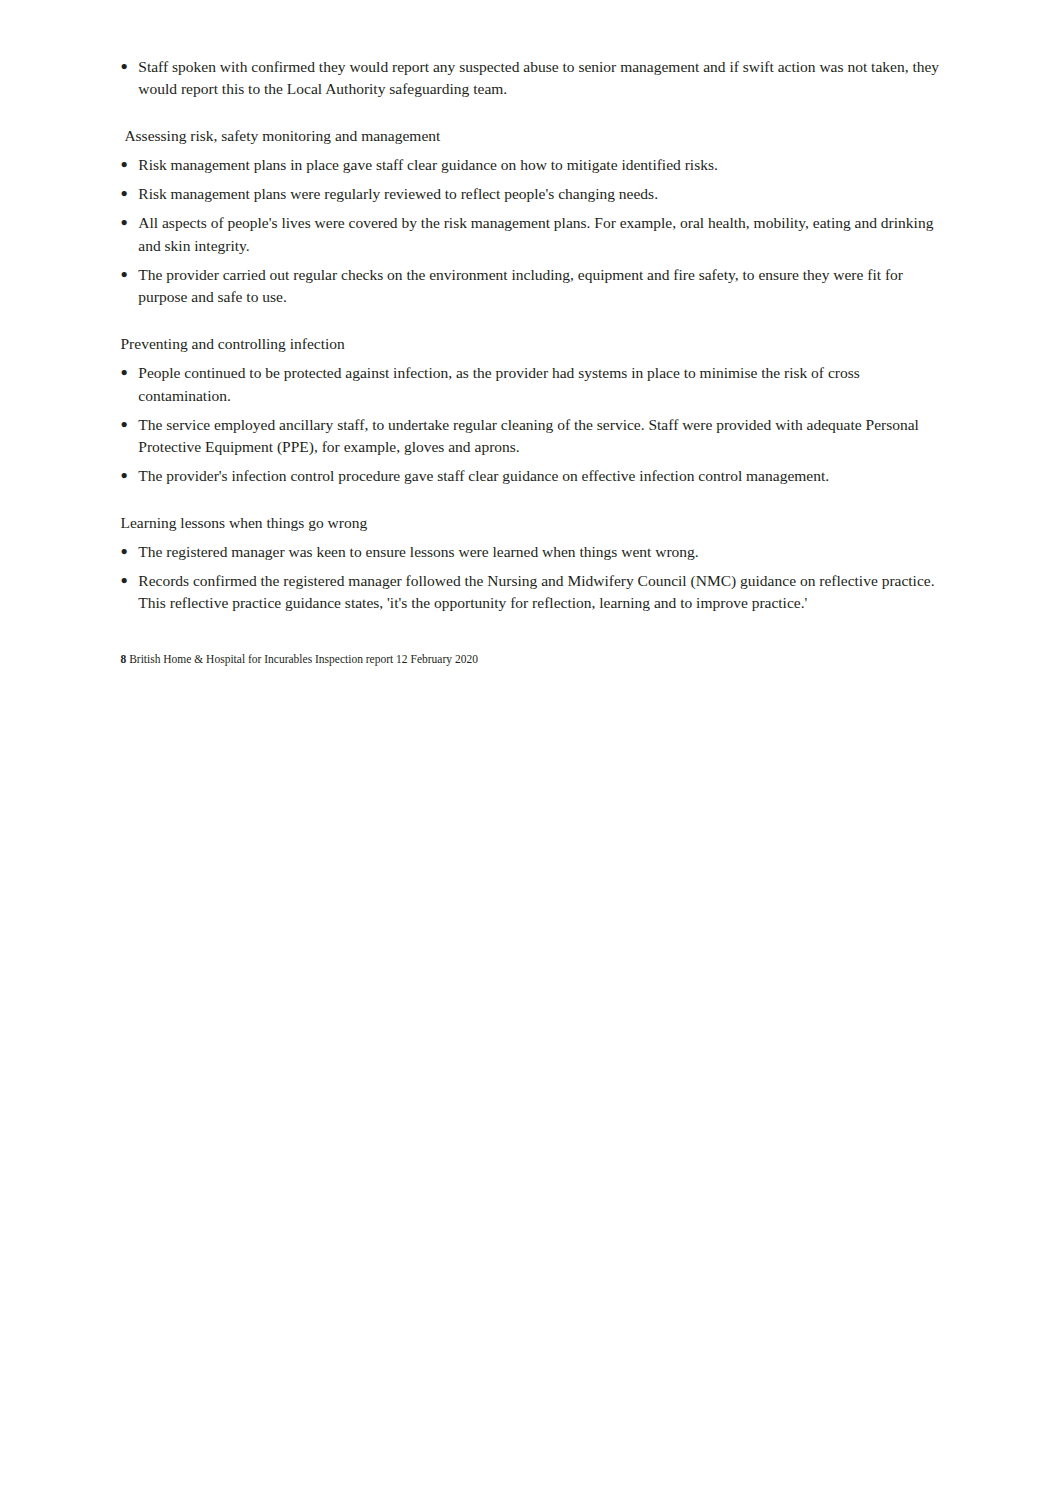Staff spoken with confirmed they would report any suspected abuse to senior management and if swift action was not taken, they would report this to the Local Authority safeguarding team.
Assessing risk, safety monitoring and management
Risk management plans in place gave staff clear guidance on how to mitigate identified risks.
Risk management plans were regularly reviewed to reflect people's changing needs.
All aspects of people's lives were covered by the risk management plans. For example, oral health, mobility, eating and drinking and skin integrity.
The provider carried out regular checks on the environment including, equipment and fire safety, to ensure they were fit for purpose and safe to use.
Preventing and controlling infection
People continued to be protected against infection, as the provider had systems in place to minimise the risk of cross contamination.
The service employed ancillary staff, to undertake regular cleaning of the service. Staff were provided with adequate Personal Protective Equipment (PPE), for example, gloves and aprons.
The provider's infection control procedure gave staff clear guidance on effective infection control management.
Learning lessons when things go wrong
The registered manager was keen to ensure lessons were learned when things went wrong.
Records confirmed the registered manager followed the Nursing and Midwifery Council (NMC) guidance on reflective practice. This reflective practice guidance states, 'it's the opportunity for reflection, learning and to improve practice.'
8 British Home & Hospital for Incurables Inspection report 12 February 2020